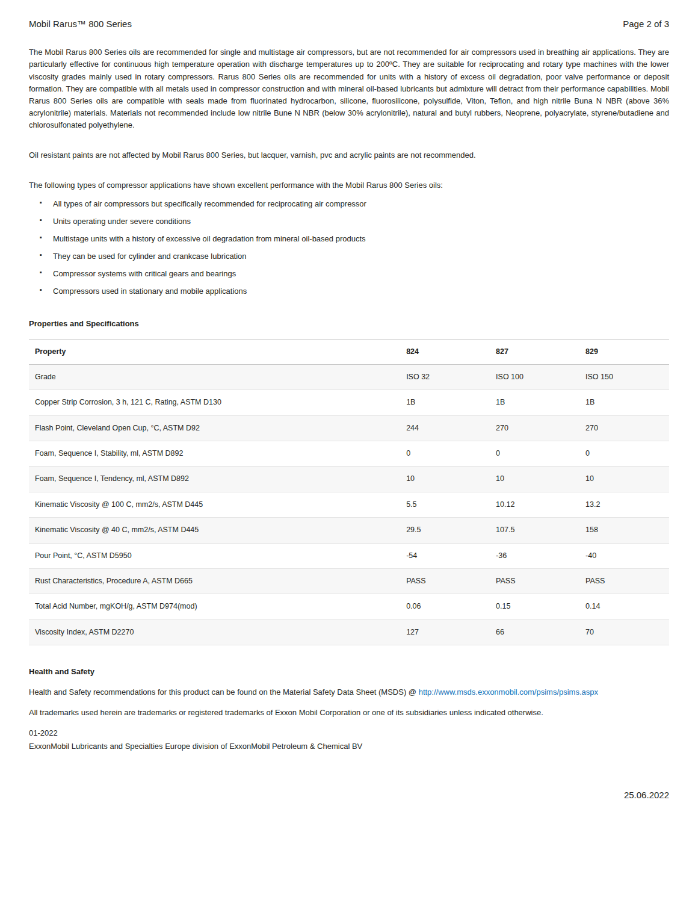Mobil Rarus™ 800 Series Page 2 of 3
The Mobil Rarus 800 Series oils are recommended for single and multistage air compressors, but are not recommended for air compressors used in breathing air applications. They are particularly effective for continuous high temperature operation with discharge temperatures up to 200ºC. They are suitable for reciprocating and rotary type machines with the lower viscosity grades mainly used in rotary compressors. Rarus 800 Series oils are recommended for units with a history of excess oil degradation, poor valve performance or deposit formation. They are compatible with all metals used in compressor construction and with mineral oil-based lubricants but admixture will detract from their performance capabilities. Mobil Rarus 800 Series oils are compatible with seals made from fluorinated hydrocarbon, silicone, fluorosilicone, polysulfide, Viton, Teflon, and high nitrile Buna N NBR (above 36% acrylonitrile) materials. Materials not recommended include low nitrile Bune N NBR (below 30% acrylonitrile), natural and butyl rubbers, Neoprene, polyacrylate, styrene/butadiene and chlorosulfonated polyethylene.
Oil resistant paints are not affected by Mobil Rarus 800 Series, but lacquer, varnish, pvc and acrylic paints are not recommended.
The following types of compressor applications have shown excellent performance with the Mobil Rarus 800 Series oils:
All types of air compressors but specifically recommended for reciprocating air compressor
Units operating under severe conditions
Multistage units with a history of excessive oil degradation from mineral oil-based products
They can be used for cylinder and crankcase lubrication
Compressor systems with critical gears and bearings
Compressors used in stationary and mobile applications
Properties and Specifications
| Property | 824 | 827 | 829 |
| --- | --- | --- | --- |
| Grade | ISO 32 | ISO 100 | ISO 150 |
| Copper Strip Corrosion, 3 h, 121 C, Rating, ASTM D130 | 1B | 1B | 1B |
| Flash Point, Cleveland Open Cup, °C, ASTM D92 | 244 | 270 | 270 |
| Foam, Sequence I, Stability, ml, ASTM D892 | 0 | 0 | 0 |
| Foam, Sequence I, Tendency, ml, ASTM D892 | 10 | 10 | 10 |
| Kinematic Viscosity @ 100 C, mm2/s, ASTM D445 | 5.5 | 10.12 | 13.2 |
| Kinematic Viscosity @ 40 C, mm2/s, ASTM D445 | 29.5 | 107.5 | 158 |
| Pour Point, °C, ASTM D5950 | -54 | -36 | -40 |
| Rust Characteristics, Procedure A, ASTM D665 | PASS | PASS | PASS |
| Total Acid Number, mgKOH/g, ASTM D974(mod) | 0.06 | 0.15 | 0.14 |
| Viscosity Index, ASTM D2270 | 127 | 66 | 70 |
Health and Safety
Health and Safety recommendations for this product can be found on the Material Safety Data Sheet (MSDS) @ http://www.msds.exxonmobil.com/psims/psims.aspx
All trademarks used herein are trademarks or registered trademarks of Exxon Mobil Corporation or one of its subsidiaries unless indicated otherwise.
01-2022
ExxonMobil Lubricants and Specialties Europe division of ExxonMobil Petroleum & Chemical BV
25.06.2022